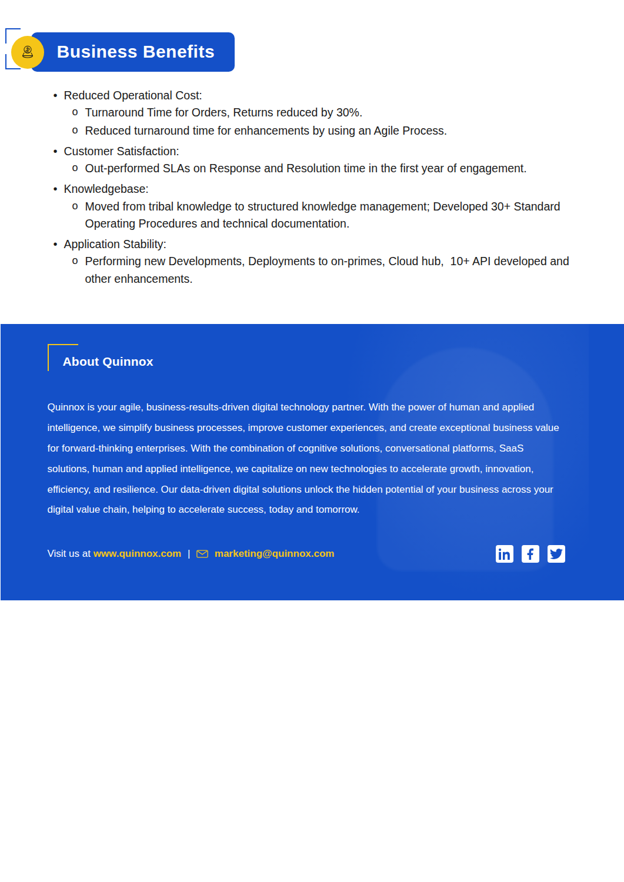Business Benefits
Reduced Operational Cost:
Turnaround Time for Orders, Returns reduced by 30%.
Reduced turnaround time for enhancements by using an Agile Process.
Customer Satisfaction:
Out-performed SLAs on Response and Resolution time in the first year of engagement.
Knowledgebase:
Moved from tribal knowledge to structured knowledge management; Developed 30+ Standard Operating Procedures and technical documentation.
Application Stability:
Performing new Developments, Deployments to on-primes, Cloud hub, 10+ API developed and other enhancements.
About Quinnox
Quinnox is your agile, business-results-driven digital technology partner. With the power of human and applied intelligence, we simplify business processes, improve customer experiences, and create exceptional business value for forward-thinking enterprises. With the combination of cognitive solutions, conversational platforms, SaaS solutions, human and applied intelligence, we capitalize on new technologies to accelerate growth, innovation, efficiency, and resilience. Our data-driven digital solutions unlock the hidden potential of your business across your digital value chain, helping to accelerate success, today and tomorrow.
Visit us at www.quinnox.com | marketing@quinnox.com